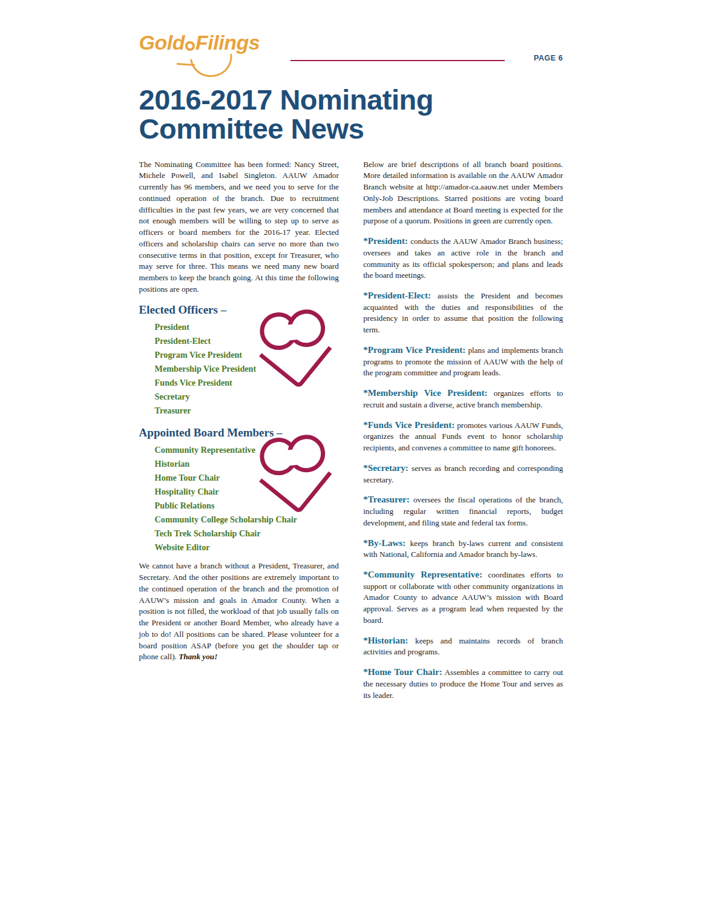Gold Filings
PAGE 6
2016-2017 Nominating Committee News
The Nominating Committee has been formed: Nancy Street, Michele Powell, and Isabel Singleton. AAUW Amador currently has 96 members, and we need you to serve for the continued operation of the branch. Due to recruitment difficulties in the past few years, we are very concerned that not enough members will be willing to step up to serve as officers or board members for the 2016-17 year. Elected officers and scholarship chairs can serve no more than two consecutive terms in that position, except for Treasurer, who may serve for three. This means we need many new board members to keep the branch going. At this time the following positions are open.
Elected Officers –
President
President-Elect
Program Vice President
Membership Vice President
Funds Vice President
Secretary
Treasurer
Appointed Board Members –
Community Representative
Historian
Home Tour Chair
Hospitality Chair
Public Relations
Community College Scholarship Chair
Tech Trek Scholarship Chair
Website Editor
We cannot have a branch without a President, Treasurer, and Secretary. And the other positions are extremely important to the continued operation of the branch and the promotion of AAUW’s mission and goals in Amador County. When a position is not filled, the workload of that job usually falls on the President or another Board Member, who already have a job to do! All positions can be shared. Please volunteer for a board position ASAP (before you get the shoulder tap or phone call). Thank you!
Below are brief descriptions of all branch board positions. More detailed information is available on the AAUW Amador Branch website at http://amador-ca.aauw.net under Members Only-Job Descriptions. Starred positions are voting board members and attendance at Board meeting is expected for the purpose of a quorum. Positions in green are currently open.
*President: conducts the AAUW Amador Branch business; oversees and takes an active role in the branch and community as its official spokesperson; and plans and leads the board meetings.
*President-Elect: assists the President and becomes acquainted with the duties and responsibilities of the presidency in order to assume that position the following term.
*Program Vice President: plans and implements branch programs to promote the mission of AAUW with the help of the program committee and program leads.
*Membership Vice President: organizes efforts to recruit and sustain a diverse, active branch membership.
*Funds Vice President: promotes various AAUW Funds, organizes the annual Funds event to honor scholarship recipients, and convenes a committee to name gift honorees.
*Secretary: serves as branch recording and corresponding secretary.
*Treasurer: oversees the fiscal operations of the branch, including regular written financial reports, budget development, and filing state and federal tax forms.
*By-Laws: keeps branch by-laws current and consistent with National, California and Amador branch by-laws.
*Community Representative: coordinates efforts to support or collaborate with other community organizations in Amador County to advance AAUW’s mission with Board approval. Serves as a program lead when requested by the board.
*Historian: keeps and maintains records of branch activities and programs.
*Home Tour Chair: Assembles a committee to carry out the necessary duties to produce the Home Tour and serves as its leader.